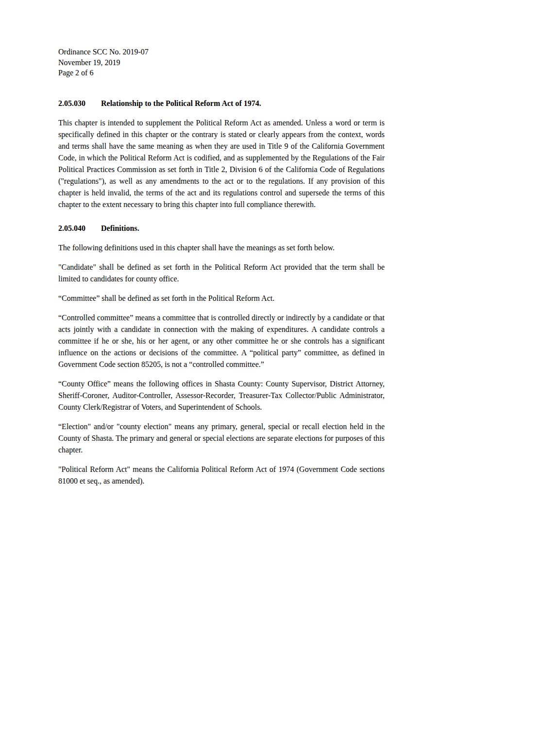Ordinance SCC No. 2019-07
November 19, 2019
Page 2 of 6
2.05.030 Relationship to the Political Reform Act of 1974.
This chapter is intended to supplement the Political Reform Act as amended. Unless a word or term is specifically defined in this chapter or the contrary is stated or clearly appears from the context, words and terms shall have the same meaning as when they are used in Title 9 of the California Government Code, in which the Political Reform Act is codified, and as supplemented by the Regulations of the Fair Political Practices Commission as set forth in Title 2, Division 6 of the California Code of Regulations ("regulations"), as well as any amendments to the act or to the regulations. If any provision of this chapter is held invalid, the terms of the act and its regulations control and supersede the terms of this chapter to the extent necessary to bring this chapter into full compliance therewith.
2.05.040 Definitions.
The following definitions used in this chapter shall have the meanings as set forth below.
"Candidate" shall be defined as set forth in the Political Reform Act provided that the term shall be limited to candidates for county office.
“Committee” shall be defined as set forth in the Political Reform Act.
“Controlled committee” means a committee that is controlled directly or indirectly by a candidate or that acts jointly with a candidate in connection with the making of expenditures. A candidate controls a committee if he or she, his or her agent, or any other committee he or she controls has a significant influence on the actions or decisions of the committee. A “political party” committee, as defined in Government Code section 85205, is not a “controlled committee.”
“County Office” means the following offices in Shasta County: County Supervisor, District Attorney, Sheriff-Coroner, Auditor-Controller, Assessor-Recorder, Treasurer-Tax Collector/Public Administrator, County Clerk/Registrar of Voters, and Superintendent of Schools.
“Election" and/or "county election" means any primary, general, special or recall election held in the County of Shasta. The primary and general or special elections are separate elections for purposes of this chapter.
"Political Reform Act" means the California Political Reform Act of 1974 (Government Code sections 81000 et seq., as amended).